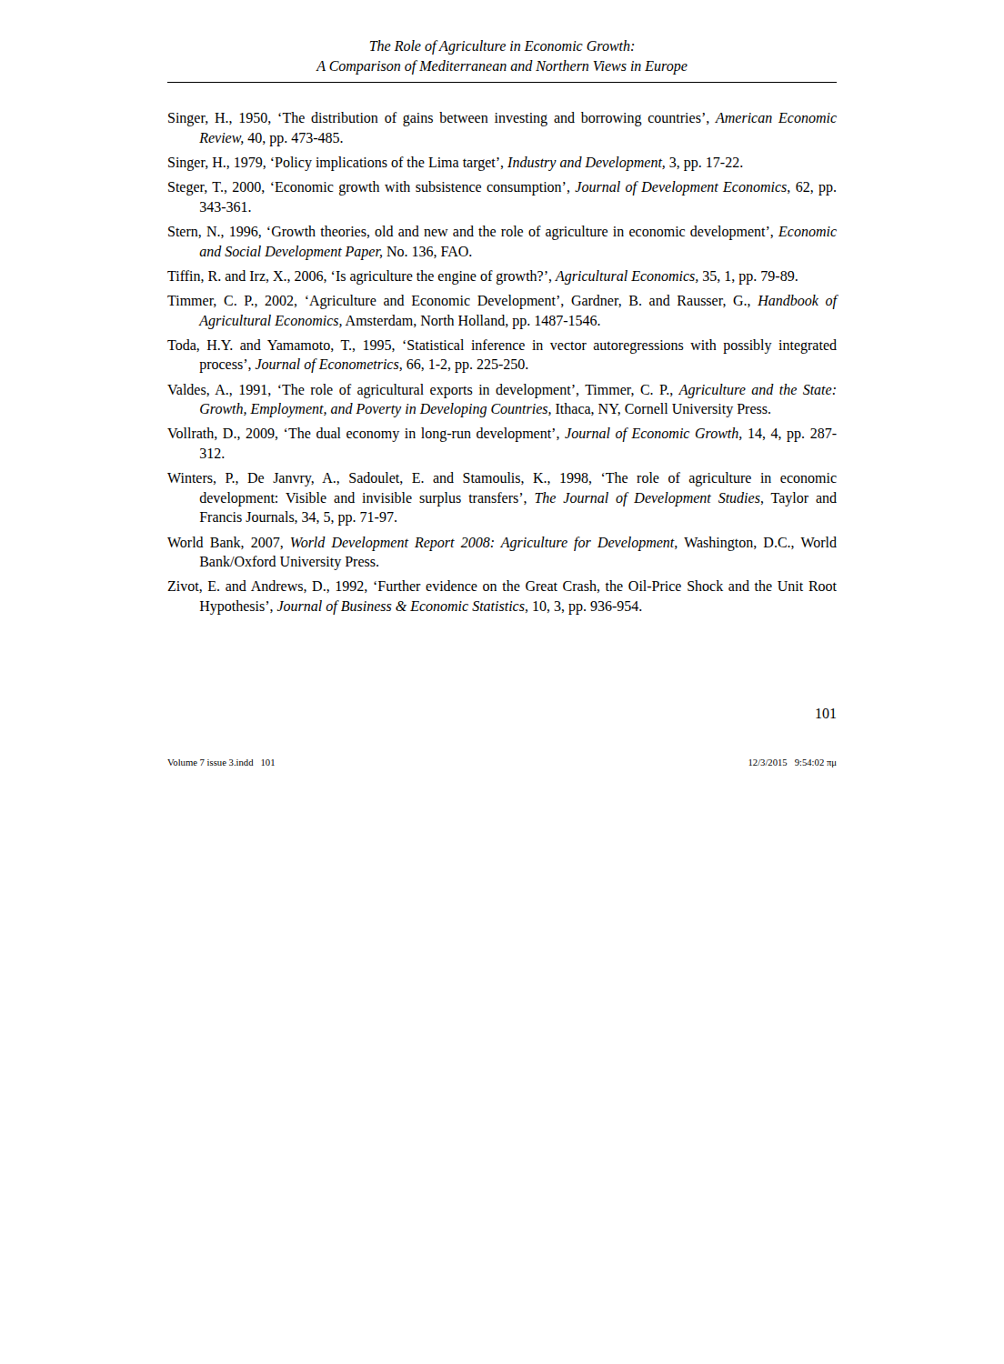The Role of Agriculture in Economic Growth: A Comparison of Mediterranean and Northern Views in Europe
Singer, H., 1950, ‘The distribution of gains between investing and borrowing countries’, American Economic Review, 40, pp. 473-485.
Singer, H., 1979, ‘Policy implications of the Lima target’, Industry and Development, 3, pp. 17-22.
Steger, T., 2000, ‘Economic growth with subsistence consumption’, Journal of Development Economics, 62, pp. 343-361.
Stern, N., 1996, ‘Growth theories, old and new and the role of agriculture in economic development’, Economic and Social Development Paper, No. 136, FAO.
Tiffin, R. and Irz, X., 2006, ‘Is agriculture the engine of growth?’, Agricultural Economics, 35, 1, pp. 79-89.
Timmer, C. P., 2002, ‘Agriculture and Economic Development’, Gardner, B. and Rausser, G., Handbook of Agricultural Economics, Amsterdam, North Holland, pp. 1487-1546.
Toda, H.Y. and Yamamoto, T., 1995, ‘Statistical inference in vector autoregressions with possibly integrated process’, Journal of Econometrics, 66, 1-2, pp. 225-250.
Valdes, A., 1991, ‘The role of agricultural exports in development’, Timmer, C. P., Agriculture and the State: Growth, Employment, and Poverty in Developing Countries, Ithaca, NY, Cornell University Press.
Vollrath, D., 2009, ‘The dual economy in long-run development’, Journal of Economic Growth, 14, 4, pp. 287-312.
Winters, P., De Janvry, A., Sadoulet, E. and Stamoulis, K., 1998, ‘The role of agriculture in economic development: Visible and invisible surplus transfers’, The Journal of Development Studies, Taylor and Francis Journals, 34, 5, pp. 71-97.
World Bank, 2007, World Development Report 2008: Agriculture for Development, Washington, D.C., World Bank/Oxford University Press.
Zivot, E. and Andrews, D., 1992, ‘Further evidence on the Great Crash, the Oil-Price Shock and the Unit Root Hypothesis’, Journal of Business & Economic Statistics, 10, 3, pp. 936-954.
101
Volume 7 issue 3.indd 101 12/3/2015 9:54:02 πμ